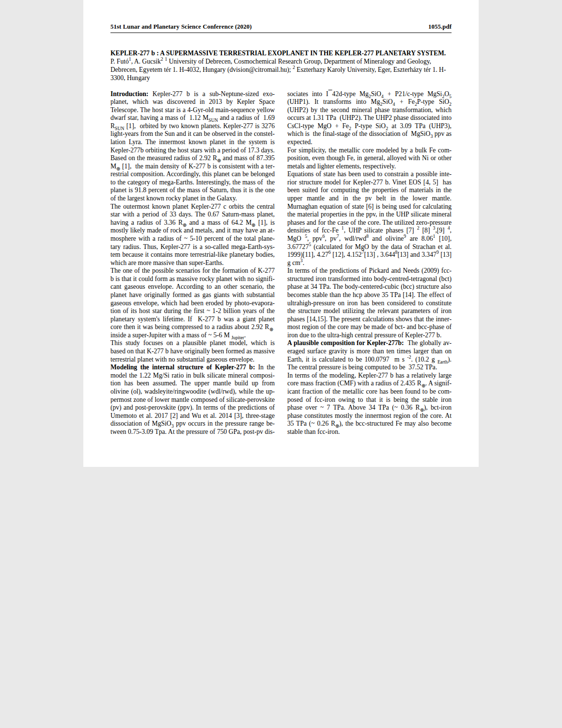51st Lunar and Planetary Science Conference (2020) 1055.pdf
KEPLER-277 b : A SUPERMASSIVE TERRESTRIAL EXOPLANET IN THE KEPLER-277 PLANETARY SYSTEM.
P. Futó1, A. Gucsik2 1 University of Debrecen, Cosmochemical Research Group, Department of Mineralogy and Geology, Debrecen, Egyetem tér 1. H-4032, Hungary (dvision@citromail.hu); 2 Eszterhazy Karoly University, Eger, Eszterházy tér 1. H-3300, Hungary
Introduction: Kepler-277 b is a sub-Neptune-sized exoplanet, which was discovered in 2013 by Kepler Space Telescope. The host star is a 4-Gyr-old main-sequence yellow dwarf star, having a mass of 1.12 MSUN and a radius of 1.69 RSUN [1], orbited by two known planets. Kepler-277 is 3276 light-years from the Sun and it can be observed in the constellation Lyra. The innermost known planet in the system is Kepler-277b orbiting the host stars with a period of 17.3 days. Based on the measured radius of 2.92 R⊕ and mass of 87.395 M⊕ [1], the main density of K-277 b is consistent with a terrestrial composition. Accordingly, this planet can be belonged to the category of mega-Earths. Interestingly, the mass of the planet is 91.8 percent of the mass of Saturn, thus it is the one of the largest known rocky planet in the Galaxy.
The outermost known planet Kepler-277 c orbits the central star with a period of 33 days. The 0.67 Saturn-mass planet, having a radius of 3.36 R⊕ and a mass of 64.2 M⊕ [1], is mostly likely made of rock and metals, and it may have an atmosphere with a radius of ~ 5-10 percent of the total planetary radius. Thus, Kepler-277 is a so-called mega-Earth-system because it contains more terrestrial-like planetary bodies, which are more massive than super-Earths.
The one of the possible scenarios for the formation of K-277 b is that it could form as massive rocky planet with no significant gaseous envelope. According to an other scenario, the planet have originally formed as gas giants with substantial gaseous envelope, which had been eroded by photo-evaporation of its host star during the first ~ 1-2 billion years of the planetary system's lifetime. If K-277 b was a giant planet core then it was being compressed to a radius about 2.92 R⊕ inside a super-Jupiter with a mass of ~ 5-6 M Jupiter.
This study focuses on a plausible planet model, which is based on that K-277 b have originally been formed as massive terrestrial planet with no substantial gaseous envelope.
Modeling the internal structure of Kepler-277 b: In the model the 1.22 Mg/Si ratio in bulk silicate mineral composition has been assumed. The upper mantle build up from olivine (ol), wadsleyite/ringwoodite (wdl/rwd), while the uppermost zone of lower mantle composed of silicate-perovskite (pv) and post-perovskite (ppv). In terms of the predictions of Umemoto et al. 2017 [2] and Wu et al. 2014 [3], three-stage dissociation of MgSiO3 ppv occurs in the pressure range between 0.75-3.09 Tpa. At the pressure of 750 GPa, post-pv dissociates into I 42d-type Mg2SiO4 + P21/c-type MgSi2O5 (UHP1). It transforms into Mg2SiO4 + Fe2P-type SiO2 (UHP2) by the second mineral phase transformation, which occurs at 1.31 TPa (UHP2). The UHP2 phase dissociated into CsCl-type MgO + Fe2 P-type SiO2 at 3.09 TPa (UHP3), which is the final-stage of the dissociation of MgSiO3 ppv as expected.
For simplicity, the metallic core modeled by a bulk Fe composition, even though Fe, in general, alloyed with Ni or other metals and lighter elements, respectively.
Equations of state has been used to constrain a possible interior structure model for Kepler-277 b. Vinet EOS [4, 5] has been suited for computing the properties of materials in the upper mantle and in the pv belt in the lower mantle. Murnaghan equation of state [6] is being used for calculating the material properties in the ppv, in the UHP silicate mineral phases and for the case of the core. The utilized zero-pressure densities of fcc-Fe 1, UHP silicate phases [7] 2 [8] 3,[9] 4, MgO 5, ppv6, pv7, wdl/rwd8 and olivine9 are 8.061 [10], 3.677275 (calculated for MgO by the data of Strachan et al. 1999)[11], 4.276 [12], 4.1527[13] , 3.6448[13] and 3.3479 [13] g cm3.
In terms of the predictions of Pickard and Needs (2009) fcc-structured iron transformed into body-centred-tetragonal (bct) phase at 34 TPa. The body-centered-cubic (bcc) structure also becomes stable than the hcp above 35 TPa [14]. The effect of ultrahigh-pressure on iron has been considered to constitute the structure model utilizing the relevant parameters of iron phases [14,15]. The present calculations shows that the innermost region of the core may be made of bct- and bcc-phase of iron due to the ultra-high central pressure of Kepler-277 b.
A plausible composition for Kepler-277b: The globally averaged surface gravity is more than ten times larger than on Earth, it is calculated to be 100.0797 m s -2. (10.2 g Earth). The central pressure is being computed to be 37.52 TPa.
In terms of the modeling, Kepler-277 b has a relatively large core mass fraction (CMF) with a radius of 2.435 R⊕. A significant fraction of the metallic core has been found to be composed of fcc-iron owing to that it is being the stable iron phase over ~ 7 TPa. Above 34 TPa (~ 0.36 R⊕), bct-iron phase constitutes mostly the innermost region of the core. At 35 TPa (~ 0.26 R⊕), the bcc-structured Fe may also become stable than fcc-iron.